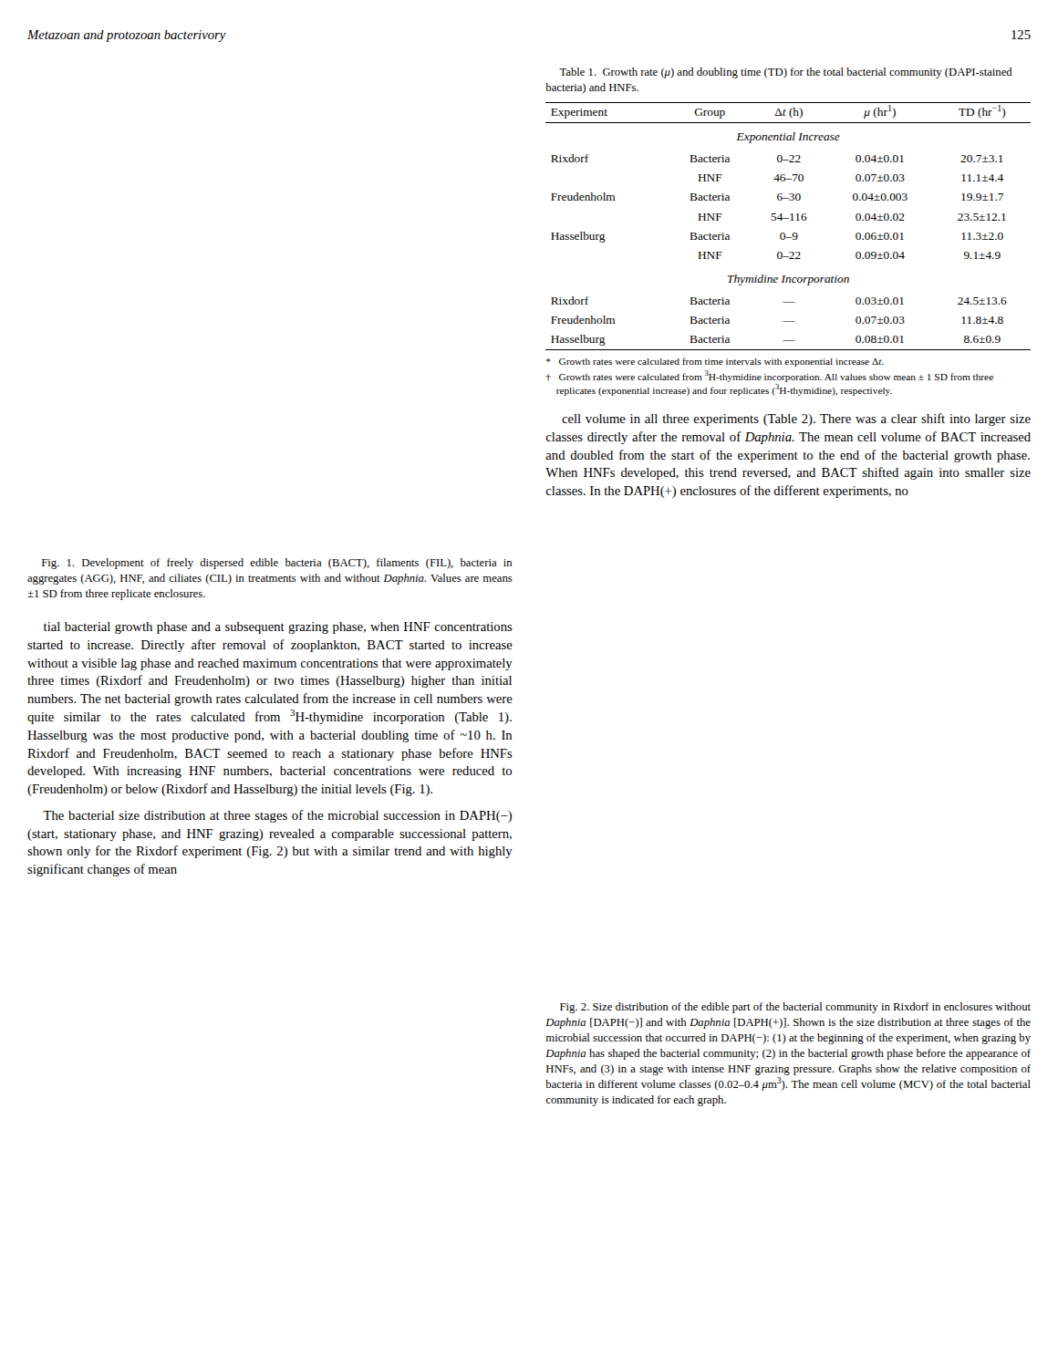Metazoan and protozoan bacterivory 125
Fig. 1. Development of freely dispersed edible bacteria (BACT), filaments (FIL), bacteria in aggregates (AGG), HNF, and ciliates (CIL) in treatments with and without Daphnia. Values are means ±1 SD from three replicate enclosures.
tial bacterial growth phase and a subsequent grazing phase, when HNF concentrations started to increase. Directly after removal of zooplankton, BACT started to increase without a visible lag phase and reached maximum concentrations that were approximately three times (Rixdorf and Freudenholm) or two times (Hasselburg) higher than initial numbers. The net bacterial growth rates calculated from the increase in cell numbers were quite similar to the rates calculated from 3H-thymidine incorporation (Table 1). Hasselburg was the most productive pond, with a bacterial doubling time of ~10 h. In Rixdorf and Freudenholm, BACT seemed to reach a stationary phase before HNFs developed. With increasing HNF numbers, bacterial concentrations were reduced to (Freudenholm) or below (Rixdorf and Hasselburg) the initial levels (Fig. 1).
The bacterial size distribution at three stages of the microbial succession in DAPH(−) (start, stationary phase, and HNF grazing) revealed a comparable successional pattern, shown only for the Rixdorf experiment (Fig. 2) but with a similar trend and with highly significant changes of mean
Table 1. Growth rate ( μ ) and doubling time (TD) for the total bacterial community (DAPI-stained bacteria) and HNFs.
| Experiment | Group | Δ t (h) | μ (hr 1 ) | TD (hr −1 ) |
| --- | --- | --- | --- | --- |
| Exponential Increase |
| Rixdorf | Bacteria | 0–22 | 0.04±0.01 | 20.7±3.1 |
| | HNF | 46–70 | 0.07±0.03 | 11.1±4.4 |
| Freudenholm | Bacteria | 6–30 | 0.04±0.003 | 19.9±1.7 |
| | HNF | 54–116 | 0.04±0.02 | 23.5±12.1 |
| Hasselburg | Bacteria | 0–9 | 0.06±0.01 | 11.3±2.0 |
| | HNF | 0–22 | 0.09±0.04 | 9.1±4.9 |
| Thymidine Incorporation |
| Rixdorf | Bacteria | — | 0.03±0.01 | 24.5±13.6 |
| Freudenholm | Bacteria | — | 0.07±0.03 | 11.8±4.8 |
| Hasselburg | Bacteria | — | 0.08±0.01 | 8.6±0.9 |
* Growth rates were calculated from time intervals with exponential increase Δt.
† Growth rates were calculated from 3H-thymidine incorporation. All values show mean ± 1 SD from three replicates (exponential increase) and four replicates (3H-thymidine), respectively.
cell volume in all three experiments (Table 2). There was a clear shift into larger size classes directly after the removal of Daphnia. The mean cell volume of BACT increased and doubled from the start of the experiment to the end of the bacterial growth phase. When HNFs developed, this trend reversed, and BACT shifted again into smaller size classes. In the DAPH(+) enclosures of the different experiments, no
Fig. 2. Size distribution of the edible part of the bacterial community in Rixdorf in enclosures without Daphnia [DAPH(−)] and with Daphnia [DAPH(+)]. Shown is the size distribution at three stages of the microbial succession that occurred in DAPH(−): (1) at the beginning of the experiment, when grazing by Daphnia has shaped the bacterial community; (2) in the bacterial growth phase before the appearance of HNFs, and (3) in a stage with intense HNF grazing pressure. Graphs show the relative composition of bacteria in different volume classes (0.02–0.4 μm3). The mean cell volume (MCV) of the total bacterial community is indicated for each graph.